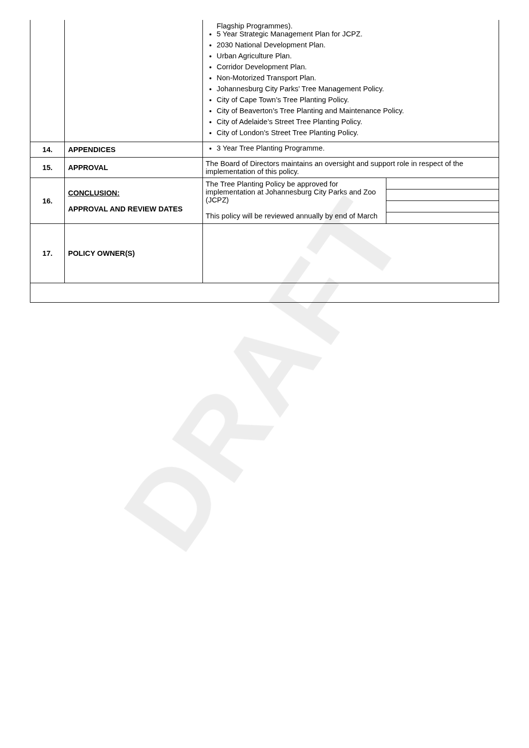DRAFT
| | | Flagship Programmes). 5 Year Strategic Management Plan for JCPZ. 2030 National Development Plan. Urban Agriculture Plan. Corridor Development Plan. Non-Motorized Transport Plan. Johannesburg City Parks’ Tree Management Policy. City of Cape Town’s Tree Planting Policy. City of Beaverton’s Tree Planting and Maintenance Policy. City of Adelaide’s Street Tree Planting Policy. City of London’s Street Tree Planting Policy. |
| 14. | APPENDICES | 3 Year Tree Planting Programme. |
| 15. | APPROVAL | The Board of Directors maintains an oversight and support role in respect of the implementation of this policy. |
| 16. | CONCLUSION: APPROVAL AND REVIEW DATES | The Tree Planting Policy be approved for implementation at Johannesburg City Parks and Zoo (JCPZ) This policy will be reviewed annually by end of March |
| 17. | POLICY OWNER(S) | |